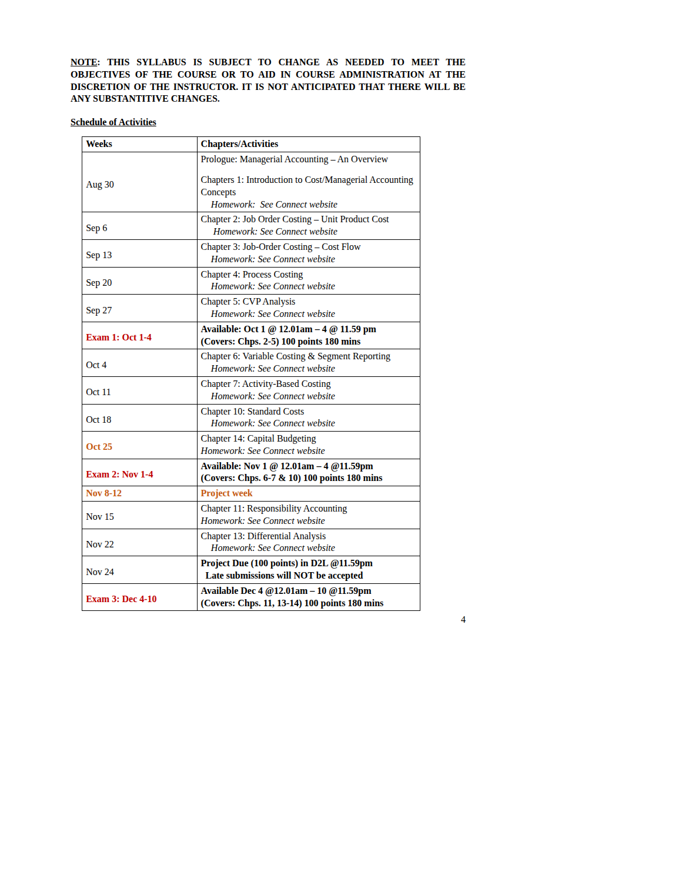NOTE: THIS SYLLABUS IS SUBJECT TO CHANGE AS NEEDED TO MEET THE OBJECTIVES OF THE COURSE OR TO AID IN COURSE ADMINISTRATION AT THE DISCRETION OF THE INSTRUCTOR. IT IS NOT ANTICIPATED THAT THERE WILL BE ANY SUBSTANTITIVE CHANGES.
Schedule of Activities
| Weeks | Chapters/Activities |
| --- | --- |
| Aug 30 | Prologue: Managerial Accounting – An Overview Chapters 1: Introduction to Cost/Managerial Accounting Concepts Homework: See Connect website |
| Sep 6 | Chapter 2: Job Order Costing – Unit Product Cost Homework: See Connect website |
| Sep 13 | Chapter 3: Job-Order Costing – Cost Flow Homework: See Connect website |
| Sep 20 | Chapter 4: Process Costing Homework: See Connect website |
| Sep 27 | Chapter 5: CVP Analysis Homework: See Connect website |
| Exam 1: Oct 1-4 | Available: Oct 1 @ 12.01am – 4 @ 11.59 pm (Covers: Chps. 2-5) 100 points 180 mins |
| Oct 4 | Chapter 6: Variable Costing & Segment Reporting Homework: See Connect website |
| Oct 11 | Chapter 7: Activity-Based Costing Homework: See Connect website |
| Oct 18 | Chapter 10: Standard Costs Homework: See Connect website |
| Oct 25 | Chapter 14: Capital Budgeting Homework: See Connect website |
| Exam 2: Nov 1-4 | Available: Nov 1 @ 12.01am – 4 @11.59pm (Covers: Chps. 6-7 & 10) 100 points 180 mins |
| Nov 8-12 | Project week |
| Nov 15 | Chapter 11: Responsibility Accounting Homework: See Connect website |
| Nov 22 | Chapter 13: Differential Analysis Homework: See Connect website |
| Nov 24 | Project Due (100 points) in D2L @11.59pm Late submissions will NOT be accepted |
| Exam 3: Dec 4-10 | Available Dec 4 @12.01am – 10 @11.59pm (Covers: Chps. 11, 13-14) 100 points 180 mins |
4